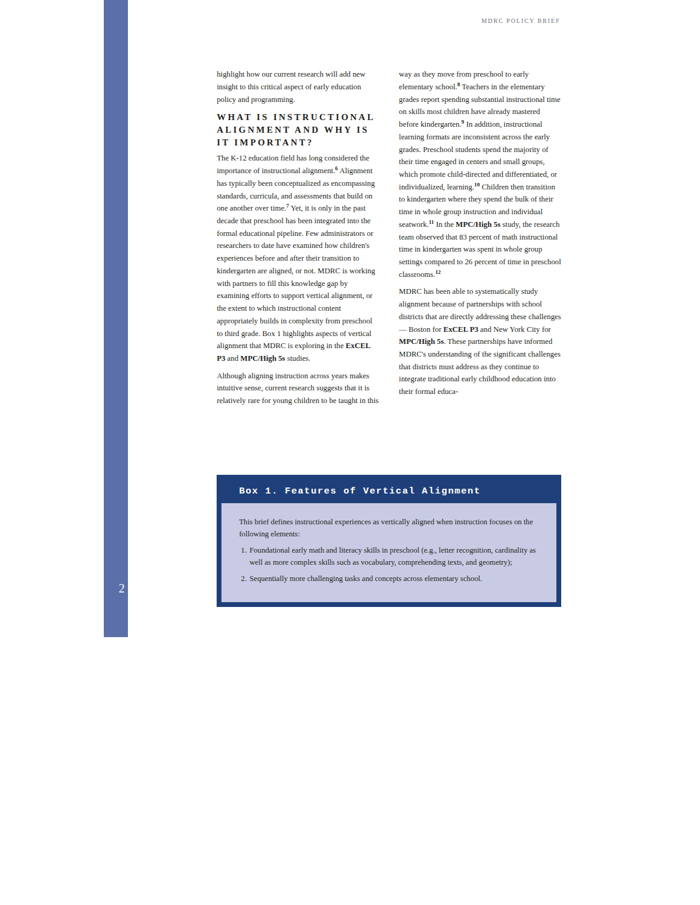MDRC Policy Brief
2
highlight how our current research will add new insight to this critical aspect of early education policy and programming.
What is instructional alignment and why is it important?
The K-12 education field has long considered the importance of instructional alignment.6 Alignment has typically been conceptualized as encompassing standards, curricula, and assessments that build on one another over time.7 Yet, it is only in the past decade that preschool has been integrated into the formal educational pipeline. Few administrators or researchers to date have examined how children's experiences before and after their transition to kindergarten are aligned, or not. MDRC is working with partners to fill this knowledge gap by examining efforts to support vertical alignment, or the extent to which instructional content appropriately builds in complexity from preschool to third grade. Box 1 highlights aspects of vertical alignment that MDRC is exploring in the ExCEL P3 and MPC/High 5s studies.
Although aligning instruction across years makes intuitive sense, current research suggests that it is relatively rare for young children to be taught in this way as they move from preschool to early elementary school.8 Teachers in the elementary grades report spending substantial instructional time on skills most children have already mastered before kindergarten.9 In addition, instructional learning formats are inconsistent across the early grades. Preschool students spend the majority of their time engaged in centers and small groups, which promote child-directed and differentiated, or individualized, learning.10 Children then transition to kindergarten where they spend the bulk of their time in whole group instruction and individual seatwork.11 In the MPC/High 5s study, the research team observed that 83 percent of math instructional time in kindergarten was spent in whole group settings compared to 26 percent of time in preschool classrooms.12
MDRC has been able to systematically study alignment because of partnerships with school districts that are directly addressing these challenges — Boston for ExCEL P3 and New York City for MPC/High 5s. These partnerships have informed MDRC's understanding of the significant challenges that districts must address as they continue to integrate traditional early childhood education into their formal educa-
Box 1. Features of Vertical Alignment
This brief defines instructional experiences as vertically aligned when instruction focuses on the following elements:
Foundational early math and literacy skills in preschool (e.g., letter recognition, cardinality as well as more complex skills such as vocabulary, comprehending texts, and geometry);
Sequentially more challenging tasks and concepts across elementary school.